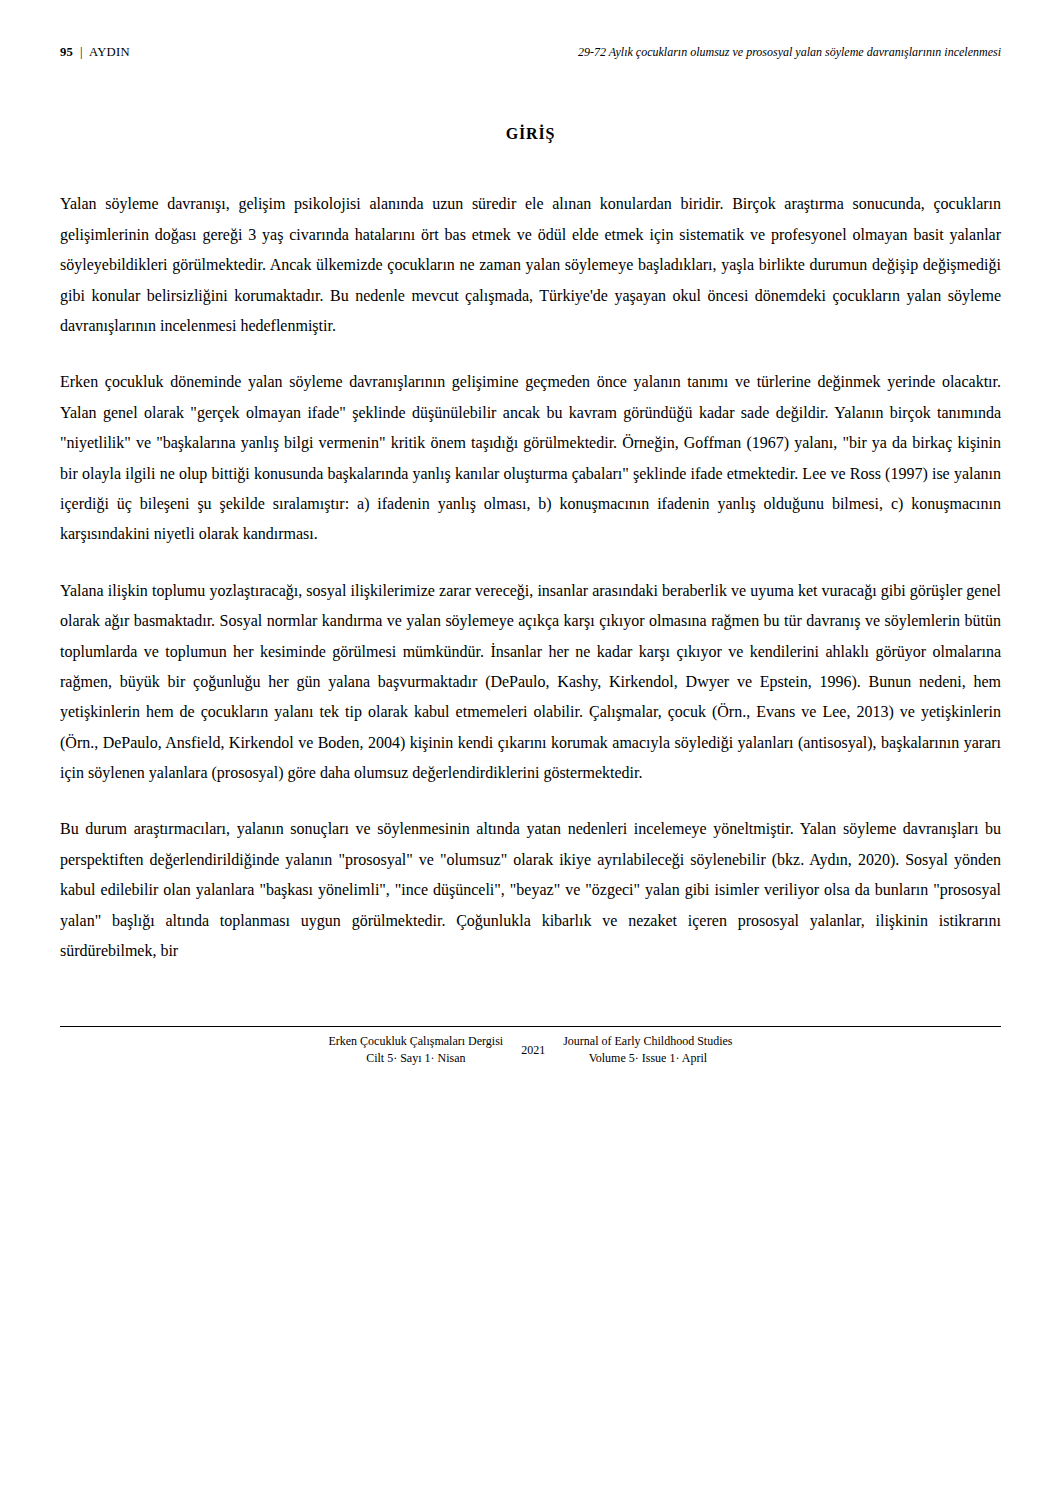95 | AYDIN
29-72 Aylık çocukların olumsuz ve prososyal yalan söyleme davranışlarının incelenmesi
GİRİŞ
Yalan söyleme davranışı, gelişim psikolojisi alanında uzun süredir ele alınan konulardan biridir. Birçok araştırma sonucunda, çocukların gelişimlerinin doğası gereği 3 yaş civarında hatalarını ört bas etmek ve ödül elde etmek için sistematik ve profesyonel olmayan basit yalanlar söyleyebildikleri görülmektedir. Ancak ülkemizde çocukların ne zaman yalan söylemeye başladıkları, yaşla birlikte durumun değişip değişmediği gibi konular belirsizliğini korumaktadır. Bu nedenle mevcut çalışmada, Türkiye'de yaşayan okul öncesi dönemdeki çocukların yalan söyleme davranışlarının incelenmesi hedeflenmiştir.
Erken çocukluk döneminde yalan söyleme davranışlarının gelişimine geçmeden önce yalanın tanımı ve türlerine değinmek yerinde olacaktır. Yalan genel olarak "gerçek olmayan ifade" şeklinde düşünülebilir ancak bu kavram göründüğü kadar sade değildir. Yalanın birçok tanımında "niyetlilik" ve "başkalarına yanlış bilgi vermenin" kritik önem taşıdığı görülmektedir. Örneğin, Goffman (1967) yalanı, "bir ya da birkaç kişinin bir olayla ilgili ne olup bittiği konusunda başkalarında yanlış kanılar oluşturma çabaları" şeklinde ifade etmektedir. Lee ve Ross (1997) ise yalanın içerdiği üç bileşeni şu şekilde sıralamıştır: a) ifadenin yanlış olması, b) konuşmacının ifadenin yanlış olduğunu bilmesi, c) konuşmacının karşısındakini niyetli olarak kandırması.
Yalana ilişkin toplumu yozlaştıracağı, sosyal ilişkilerimize zarar vereceği, insanlar arasındaki beraberlik ve uyuma ket vuracağı gibi görüşler genel olarak ağır basmaktadır. Sosyal normlar kandırma ve yalan söylemeye açıkça karşı çıkıyor olmasına rağmen bu tür davranış ve söylemlerin bütün toplumlarda ve toplumun her kesiminde görülmesi mümkündür. İnsanlar her ne kadar karşı çıkıyor ve kendilerini ahlaklı görüyor olmalarına rağmen, büyük bir çoğunluğu her gün yalana başvurmaktadır (DePaulo, Kashy, Kirkendol, Dwyer ve Epstein, 1996). Bunun nedeni, hem yetişkinlerin hem de çocukların yalanı tek tip olarak kabul etmemeleri olabilir. Çalışmalar, çocuk (Örn., Evans ve Lee, 2013) ve yetişkinlerin (Örn., DePaulo, Ansfield, Kirkendol ve Boden, 2004) kişinin kendi çıkarını korumak amacıyla söylediği yalanları (antisosyal), başkalarının yararı için söylenen yalanlara (prososyal) göre daha olumsuz değerlendirdiklerini göstermektedir.
Bu durum araştırmacıları, yalanın sonuçları ve söylenmesinin altında yatan nedenleri incelemeye yöneltmiştir. Yalan söyleme davranışları bu perspektiften değerlendirildiğinde yalanın "prososyal" ve "olumsuz" olarak ikiye ayrılabileceği söylenebilir (bkz. Aydın, 2020). Sosyal yönden kabul edilebilir olan yalanlara "başkası yönelimli", "ince düşünceli", "beyaz" ve "özgeci" yalan gibi isimler veriliyor olsa da bunların "prososyal yalan" başlığı altında toplanması uygun görülmektedir. Çoğunlukla kibarlık ve nezaket içeren prososyal yalanlar, ilişkinin istikrarını sürdürebilmek, bir
Erken Çocukluk Çalışmaları Dergisi
Cilt 5· Sayı 1· Nisan
2021
Journal of Early Childhood Studies
Volume 5· Issue 1· April